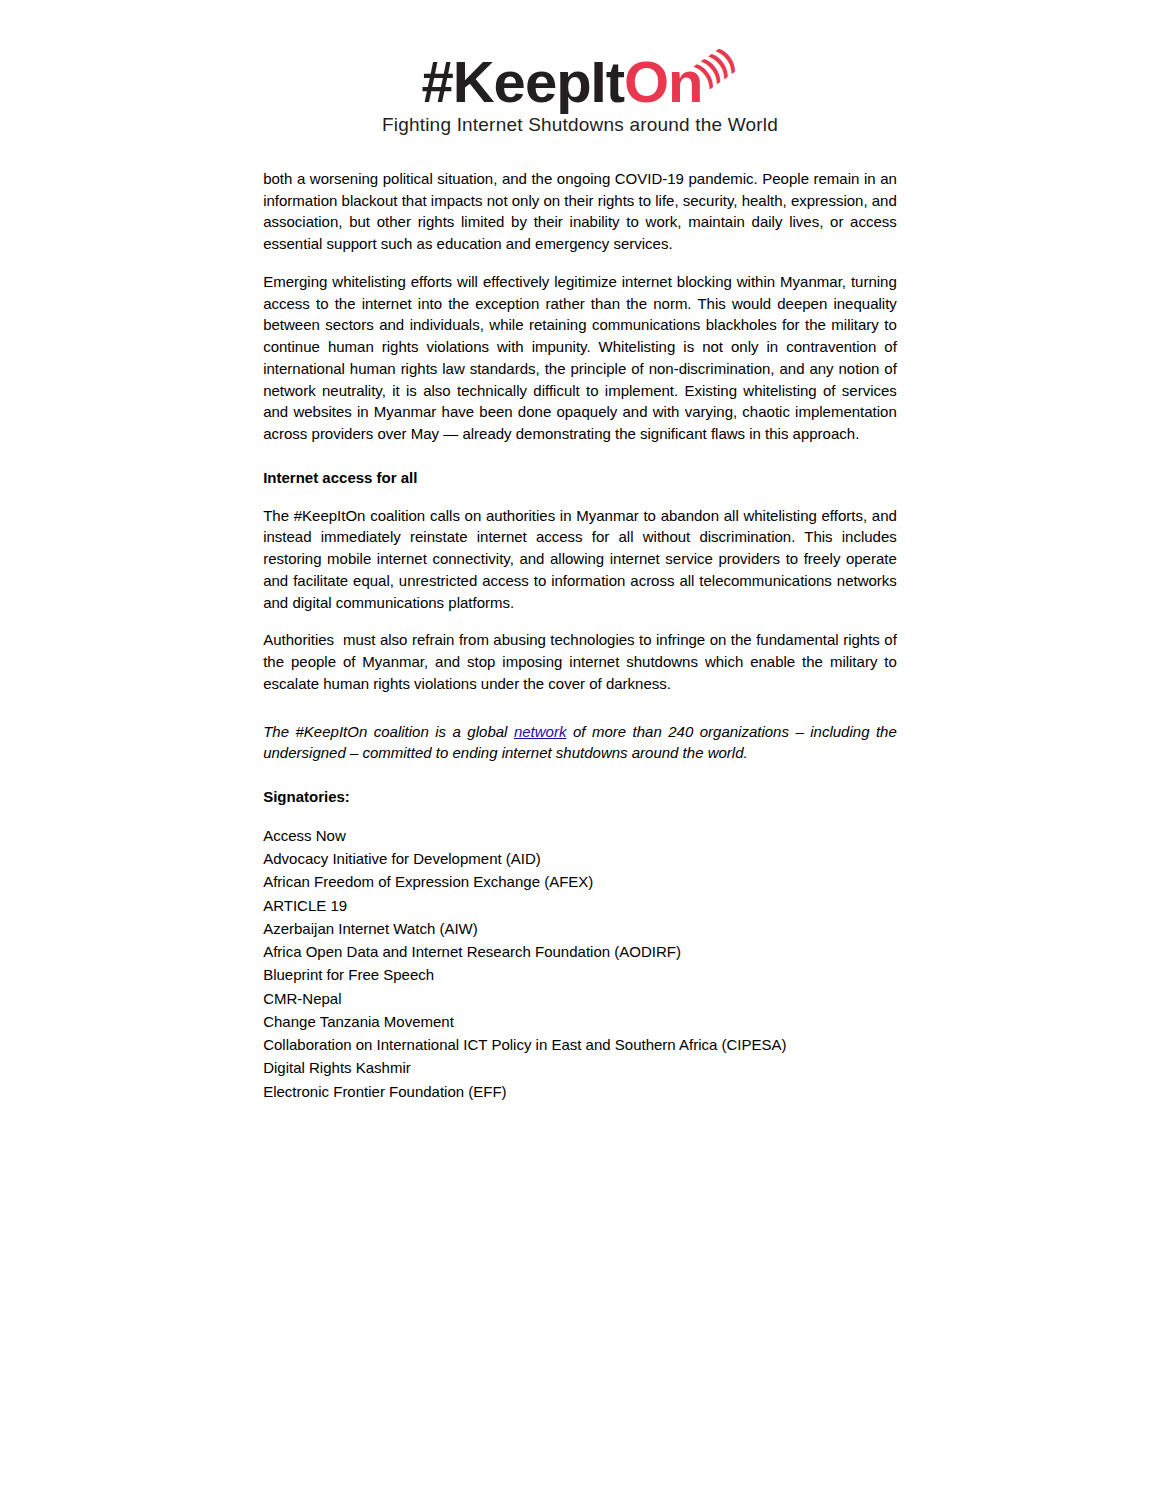#Keep It On))))
Fighting Internet Shutdowns around the World
both a worsening political situation, and the ongoing COVID-19 pandemic. People remain in an information blackout that impacts not only on their rights to life, security, health, expression, and association, but other rights limited by their inability to work, maintain daily lives, or access essential support such as education and emergency services.
Emerging whitelisting efforts will effectively legitimize internet blocking within Myanmar, turning access to the internet into the exception rather than the norm. This would deepen inequality between sectors and individuals, while retaining communications blackholes for the military to continue human rights violations with impunity. Whitelisting is not only in contravention of international human rights law standards, the principle of non-discrimination, and any notion of network neutrality, it is also technically difficult to implement. Existing whitelisting of services and websites in Myanmar have been done opaquely and with varying, chaotic implementation across providers over May — already demonstrating the significant flaws in this approach.
Internet access for all
The #KeepItOn coalition calls on authorities in Myanmar to abandon all whitelisting efforts, and instead immediately reinstate internet access for all without discrimination. This includes restoring mobile internet connectivity, and allowing internet service providers to freely operate and facilitate equal, unrestricted access to information across all telecommunications networks and digital communications platforms.
Authorities must also refrain from abusing technologies to infringe on the fundamental rights of the people of Myanmar, and stop imposing internet shutdowns which enable the military to escalate human rights violations under the cover of darkness.
The #KeepItOn coalition is a global network of more than 240 organizations – including the undersigned – committed to ending internet shutdowns around the world.
Signatories:
Access Now
Advocacy Initiative for Development (AID)
African Freedom of Expression Exchange (AFEX)
ARTICLE 19
Azerbaijan Internet Watch (AIW)
Africa Open Data and Internet Research Foundation (AODIRF)
Blueprint for Free Speech
CMR-Nepal
Change Tanzania Movement
Collaboration on International ICT Policy in East and Southern Africa (CIPESA)
Digital Rights Kashmir
Electronic Frontier Foundation (EFF)